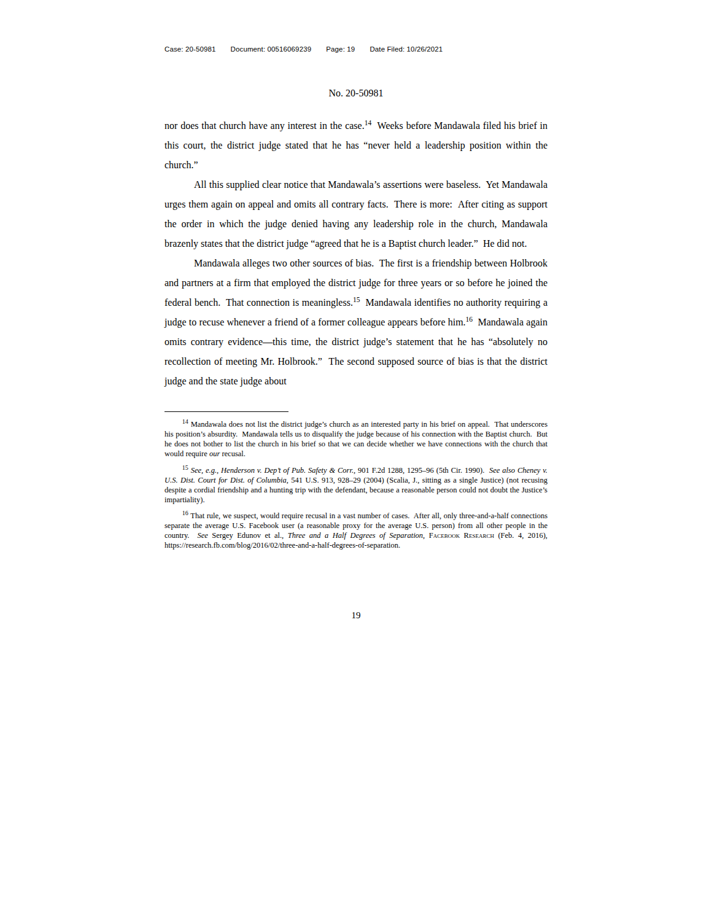Case: 20-50981 Document: 00516069239 Page: 19 Date Filed: 10/26/2021
No. 20-50981
nor does that church have any interest in the case.14 Weeks before Manda­wala filed his brief in this court, the district judge stated that he has “never held a leadership position within the church.”
All this supplied clear notice that Mandawala’s assertions were base­less. Yet Mandawala urges them again on appeal and omits all contrary facts. There is more: After citing as support the order in which the judge denied having any leadership role in the church, Mandawala brazenly states that the district judge “agreed that he is a Baptist church leader.” He did not.
Mandawala alleges two other sources of bias. The first is a friendship between Holbrook and partners at a firm that employed the district judge for three years or so before he joined the federal bench. That connection is meaningless.15 Mandawala identifies no authority requiring a judge to recuse whenever a friend of a former colleague appears before him.16 Mandawala again omits contrary evidence—this time, the district judge’s statement that he has “absolutely no recollection of meeting Mr. Holbrook.” The second supposed source of bias is that the district judge and the state judge about
14 Mandawala does not list the district judge’s church as an interested party in his brief on appeal. That underscores his position’s absurdity. Mandawala tells us to disqualify the judge because of his connection with the Baptist church. But he does not bother to list the church in his brief so that we can decide whether we have connections with the church that would require our recusal.
15 See, e.g., Henderson v. Dep’t of Pub. Safety & Corr., 901 F.2d 1288, 1295–96 (5th Cir. 1990). See also Cheney v. U.S. Dist. Court for Dist. of Columbia, 541 U.S. 913, 928–29 (2004) (Scalia, J., sitting as a single Justice) (not recusing despite a cordial friendship and a hunting trip with the defendant, because a reasonable person could not doubt the Justice’s impartiality).
16 That rule, we suspect, would require recusal in a vast number of cases. After all, only three-and-a-half connections separate the average U.S. Facebook user (a reasonable proxy for the average U.S. person) from all other people in the country. See Sergey Edunov et al., Three and a Half Degrees of Separation, Facebook Research (Feb. 4, 2016), https://research.fb.com/blog/2016/02/three-and-a-half-degrees-of-separation.
19